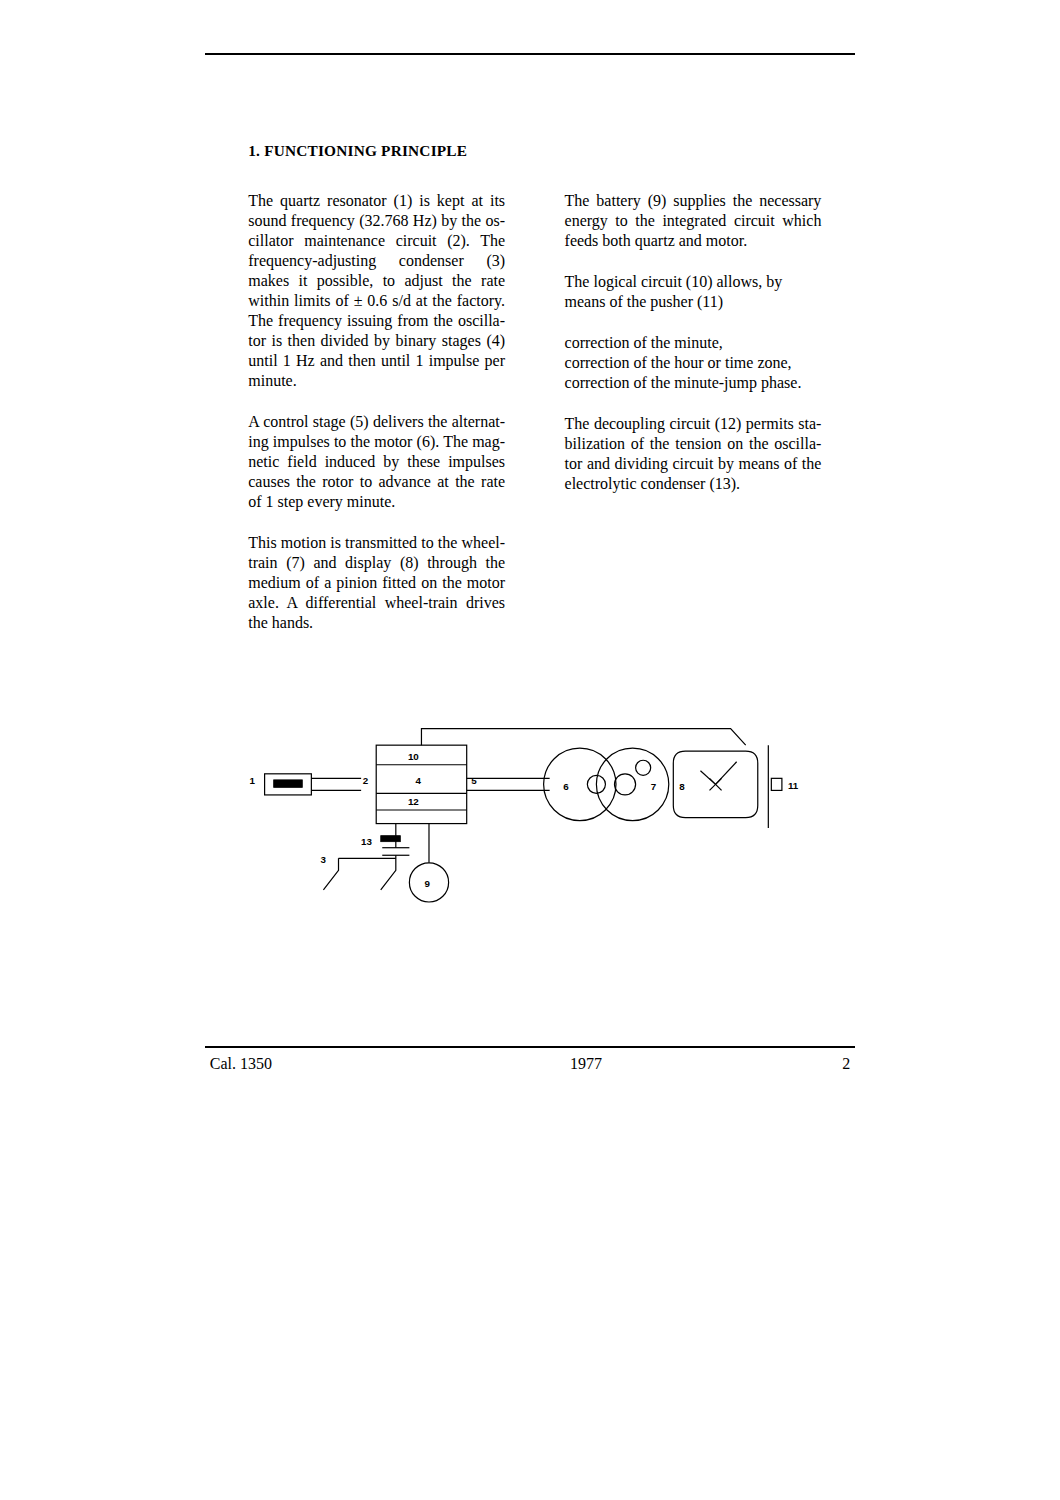1. FUNCTIONING PRINCIPLE
The quartz resonator (1) is kept at its sound frequency (32.768 Hz) by the oscillator maintenance circuit (2). The frequency-adjusting condenser (3) makes it possible, to adjust the rate within limits of ± 0.6 s/d at the factory. The frequency issuing from the oscillator is then divided by binary stages (4) until 1 Hz and then until 1 impulse per minute.
A control stage (5) delivers the alternating impulses to the motor (6). The magnetic field induced by these impulses causes the rotor to advance at the rate of 1 step every minute.
This motion is transmitted to the wheel-train (7) and display (8) through the medium of a pinion fitted on the motor axle. A differential wheel-train drives the hands.
The battery (9) supplies the necessary energy to the integrated circuit which feeds both quartz and motor.
The logical circuit (10) allows, by means of the pusher (11)
correction of the minute,
correction of the hour or time zone,
correction of the minute-jump phase.
The decoupling circuit (12) permits stabilization of the tension on the oscillator and dividing circuit by means of the electrolytic condenser (13).
1 2 10 4 12 5 3 13 9 6 7 8 11
Cal. 1350
1977
2